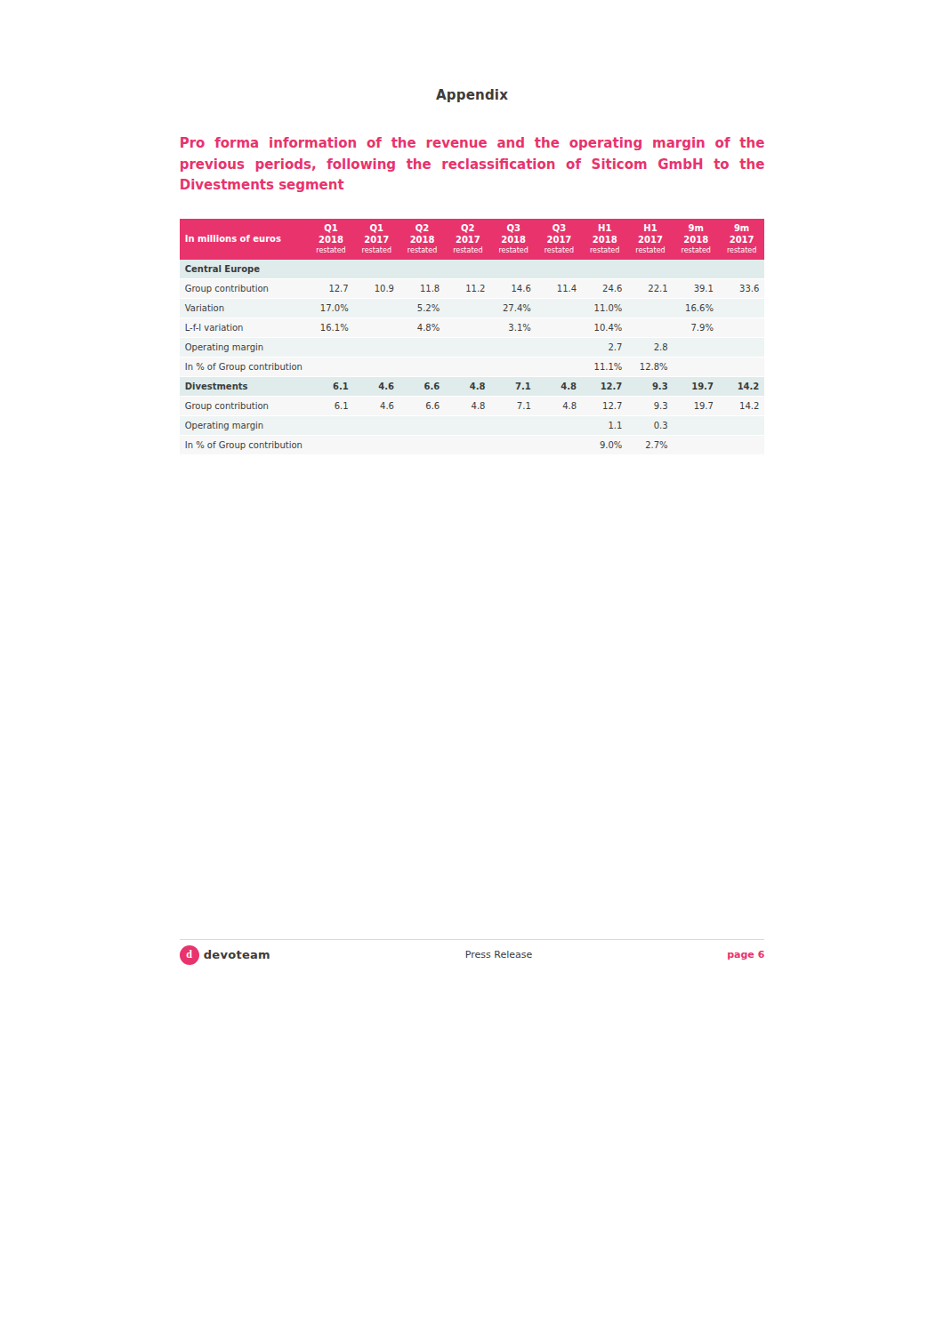Appendix
Pro forma information of the revenue and the operating margin of the previous periods, following the reclassification of Siticom GmbH to the Divestments segment
| In millions of euros | Q1 2018 restated | Q1 2017 restated | Q2 2018 restated | Q2 2017 restated | Q3 2018 restated | Q3 2017 restated | H1 2018 restated | H1 2017 restated | 9m 2018 restated | 9m 2017 restated |
| --- | --- | --- | --- | --- | --- | --- | --- | --- | --- | --- |
| Central Europe | | | | | | | | | | |
| Group contribution | 12.7 | 10.9 | 11.8 | 11.2 | 14.6 | 11.4 | 24.6 | 22.1 | 39.1 | 33.6 |
| Variation | 17.0% | | 5.2% | | 27.4% | | 11.0% | | 16.6% | |
| L-f-l variation | 16.1% | | 4.8% | | 3.1% | | 10.4% | | 7.9% | |
| Operating margin | | | | | | | 2.7 | 2.8 | | |
| In % of Group contribution | | | | | | | 11.1% | 12.8% | | |
| Divestments | 6.1 | 4.6 | 6.6 | 4.8 | 7.1 | 4.8 | 12.7 | 9.3 | 19.7 | 14.2 |
| Group contribution | 6.1 | 4.6 | 6.6 | 4.8 | 7.1 | 4.8 | 12.7 | 9.3 | 19.7 | 14.2 |
| Operating margin | | | | | | | 1.1 | 0.3 | | |
| In % of Group contribution | | | | | | | 9.0% | 2.7% | | |
d devoteam
Press Release
page 6